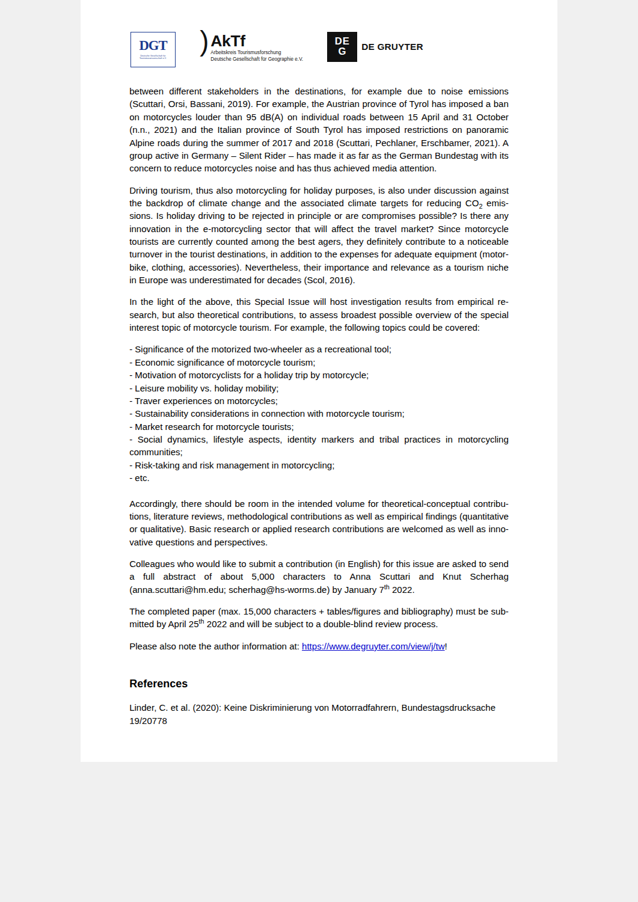DGT
Deutsche Gesellschaft für
Tourismuswissenschaft e.V.
)
AkTf
Arbeitskreis Tourismusforschung
Deutsche Gesellschaft für Geographie e.V.
DE G
DE GRUYTER
between different stakeholders in the destinations, for example due to noise emissions (Scuttari, Orsi, Bassani, 2019). For example, the Austrian province of Tyrol has imposed a ban on motorcycles louder than 95 dB(A) on individual roads between 15 April and 31 October (n.n., 2021) and the Italian province of South Tyrol has imposed restrictions on panoramic Alpine roads during the summer of 2017 and 2018 (Scuttari, Pechlaner, Erschbamer, 2021). A group active in Germany – Silent Rider – has made it as far as the German Bundestag with its concern to reduce motorcycles noise and has thus achieved media attention.
Driving tourism, thus also motorcycling for holiday purposes, is also under discussion against the backdrop of climate change and the associated climate targets for reducing CO2 emissions. Is holiday driving to be rejected in principle or are compromises possible? Is there any innovation in the e-motorcycling sector that will affect the travel market? Since motorcycle tourists are currently counted among the best agers, they definitely contribute to a noticeable turnover in the tourist destinations, in addition to the expenses for adequate equipment (motorbike, clothing, accessories). Nevertheless, their importance and relevance as a tourism niche in Europe was underestimated for decades (Scol, 2016).
In the light of the above, this Special Issue will host investigation results from empirical research, but also theoretical contributions, to assess broadest possible overview of the special interest topic of motorcycle tourism. For example, the following topics could be covered:
- Significance of the motorized two-wheeler as a recreational tool;
- Economic significance of motorcycle tourism;
- Motivation of motorcyclists for a holiday trip by motorcycle;
- Leisure mobility vs. holiday mobility;
- Traver experiences on motorcycles;
- Sustainability considerations in connection with motorcycle tourism;
- Market research for motorcycle tourists;
- Social dynamics, lifestyle aspects, identity markers and tribal practices in motorcycling communities;
- Risk-taking and risk management in motorcycling;
- etc.
Accordingly, there should be room in the intended volume for theoretical-conceptual contributions, literature reviews, methodological contributions as well as empirical findings (quantitative or qualitative). Basic research or applied research contributions are welcomed as well as innovative questions and perspectives.
Colleagues who would like to submit a contribution (in English) for this issue are asked to send a full abstract of about 5,000 characters to Anna Scuttari and Knut Scherhag (anna.scuttari@hm.edu; scherhag@hs-worms.de) by January 7th 2022.
The completed paper (max. 15,000 characters + tables/figures and bibliography) must be submitted by April 25th 2022 and will be subject to a double-blind review process.
Please also note the author information at: https://www.degruyter.com/view/j/tw!
References
Linder, C. et al. (2020): Keine Diskriminierung von Motorradfahrern, Bundestagsdrucksache 19/20778